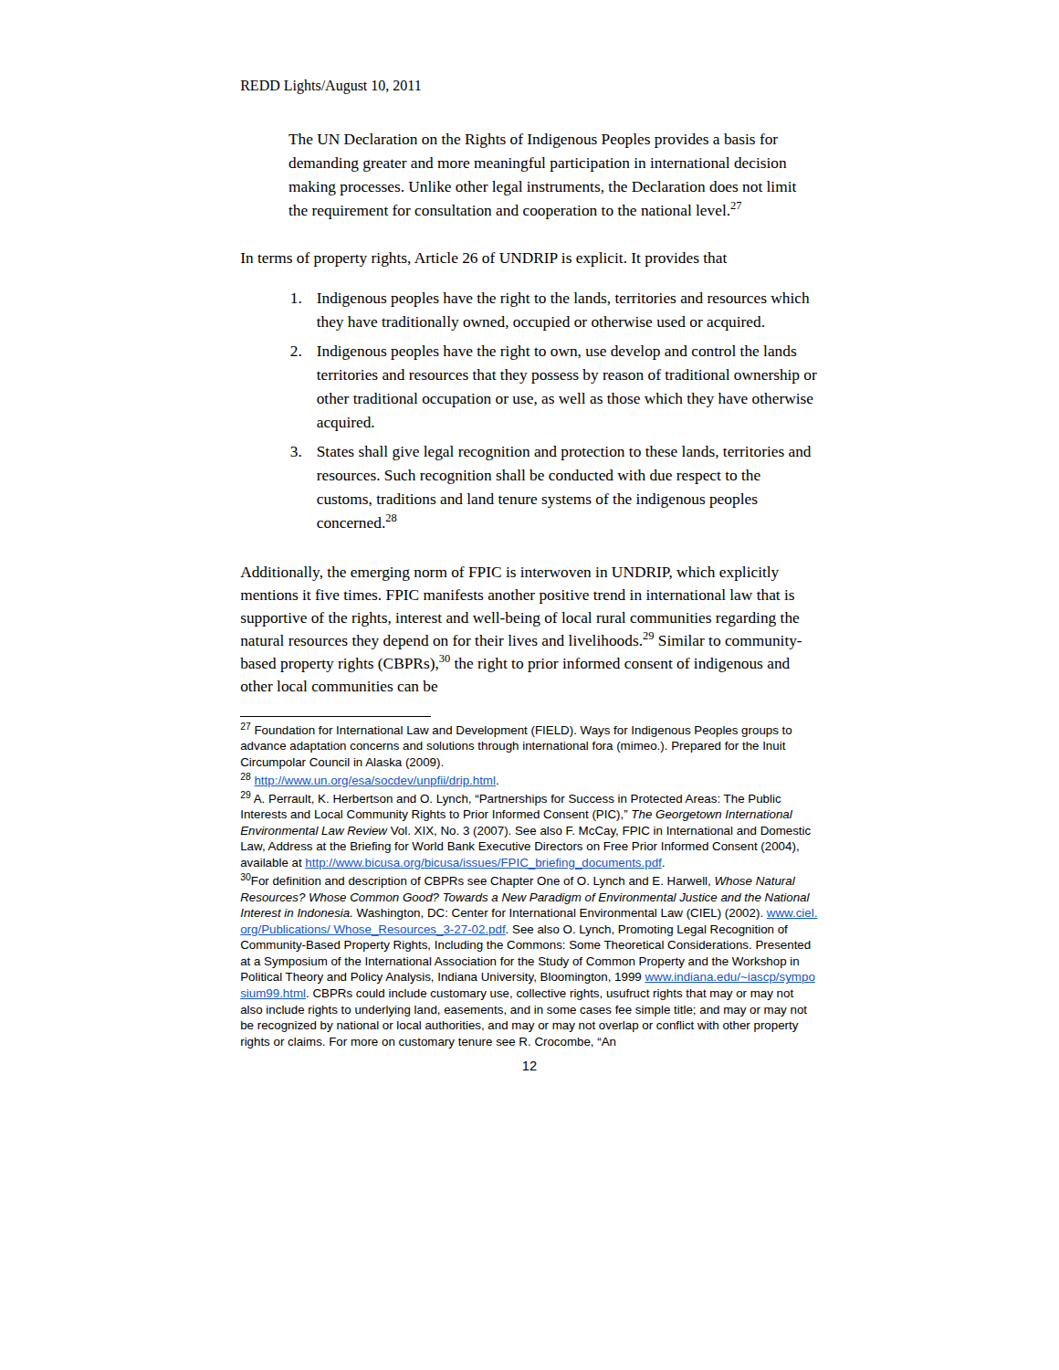REDD Lights/August 10, 2011
The UN Declaration on the Rights of Indigenous Peoples provides a basis for demanding greater and more meaningful participation in international decision making processes. Unlike other legal instruments, the Declaration does not limit the requirement for consultation and cooperation to the national level.27
In terms of property rights, Article 26 of UNDRIP is explicit. It provides that
Indigenous peoples have the right to the lands, territories and resources which they have traditionally owned, occupied or otherwise used or acquired.
Indigenous peoples have the right to own, use develop and control the lands territories and resources that they possess by reason of traditional ownership or other traditional occupation or use, as well as those which they have otherwise acquired.
States shall give legal recognition and protection to these lands, territories and resources. Such recognition shall be conducted with due respect to the customs, traditions and land tenure systems of the indigenous peoples concerned.28
Additionally, the emerging norm of FPIC is interwoven in UNDRIP, which explicitly mentions it five times. FPIC manifests another positive trend in international law that is supportive of the rights, interest and well-being of local rural communities regarding the natural resources they depend on for their lives and livelihoods.29 Similar to community-based property rights (CBPRs),30 the right to prior informed consent of indigenous and other local communities can be
27 Foundation for International Law and Development (FIELD). Ways for Indigenous Peoples groups to advance adaptation concerns and solutions through international fora (mimeo.). Prepared for the Inuit Circumpolar Council in Alaska (2009).
28 http://www.un.org/esa/socdev/unpfii/drip.html.
29 A. Perrault, K. Herbertson and O. Lynch, “Partnerships for Success in Protected Areas: The Public Interests and Local Community Rights to Prior Informed Consent (PIC),” The Georgetown International Environmental Law Review Vol. XIX, No. 3 (2007). See also F. McCay, FPIC in International and Domestic Law, Address at the Briefing for World Bank Executive Directors on Free Prior Informed Consent (2004), available at http://www.bicusa.org/bicusa/issues/FPIC_briefing_documents.pdf.
30For definition and description of CBPRs see Chapter One of O. Lynch and E. Harwell, Whose Natural Resources? Whose Common Good? Towards a New Paradigm of Environmental Justice and the National Interest in Indonesia. Washington, DC: Center for International Environmental Law (CIEL) (2002). www.ciel.org/Publications/ Whose_Resources_3-27-02.pdf. See also O. Lynch, Promoting Legal Recognition of Community-Based Property Rights, Including the Commons: Some Theoretical Considerations. Presented at a Symposium of the International Association for the Study of Common Property and the Workshop in Political Theory and Policy Analysis, Indiana University, Bloomington, 1999 www.indiana.edu/~iascp/symposium99.html. CBPRs could include customary use, collective rights, usufruct rights that may or may not also include rights to underlying land, easements, and in some cases fee simple title; and may or may not be recognized by national or local authorities, and may or may not overlap or conflict with other property rights or claims. For more on customary tenure see R. Crocombe, “An
12